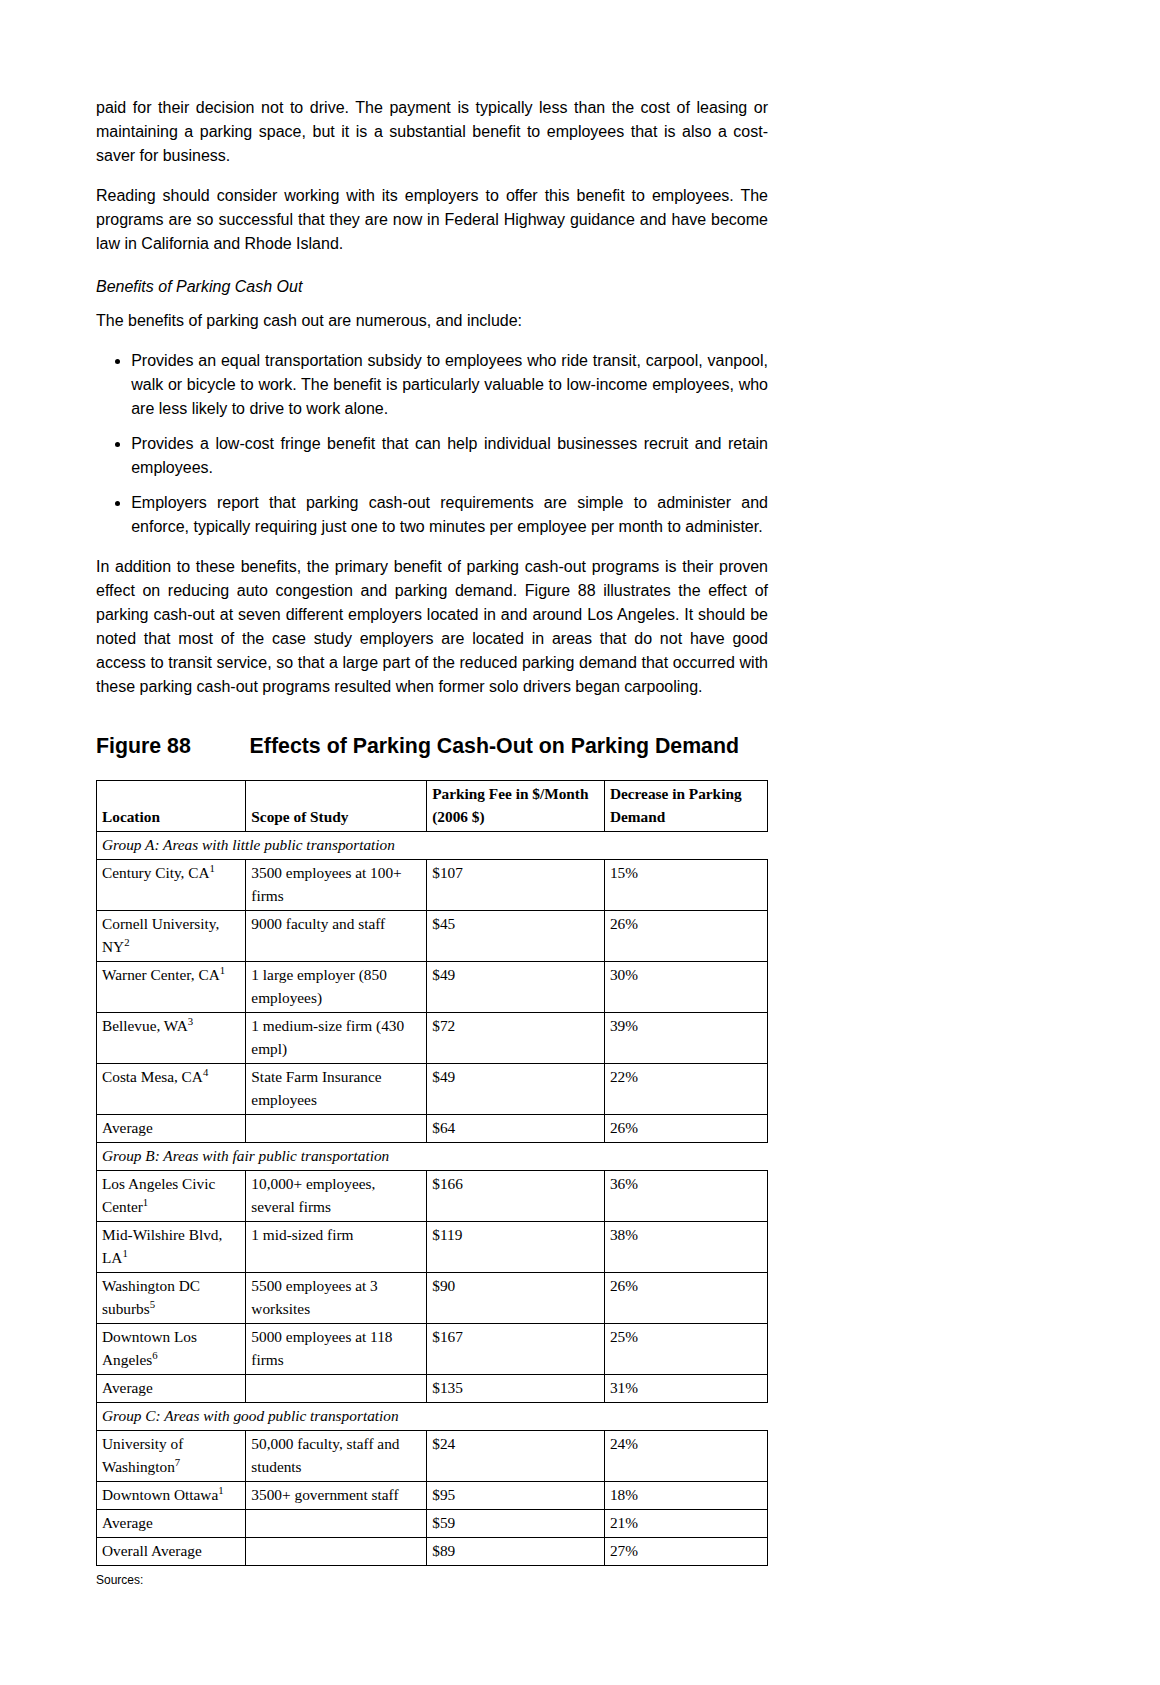paid for their decision not to drive. The payment is typically less than the cost of leasing or maintaining a parking space, but it is a substantial benefit to employees that is also a cost-saver for business.
Reading should consider working with its employers to offer this benefit to employees. The programs are so successful that they are now in Federal Highway guidance and have become law in California and Rhode Island.
Benefits of Parking Cash Out
The benefits of parking cash out are numerous, and include:
Provides an equal transportation subsidy to employees who ride transit, carpool, vanpool, walk or bicycle to work. The benefit is particularly valuable to low-income employees, who are less likely to drive to work alone.
Provides a low-cost fringe benefit that can help individual businesses recruit and retain employees.
Employers report that parking cash-out requirements are simple to administer and enforce, typically requiring just one to two minutes per employee per month to administer.
In addition to these benefits, the primary benefit of parking cash-out programs is their proven effect on reducing auto congestion and parking demand. Figure 88 illustrates the effect of parking cash-out at seven different employers located in and around Los Angeles. It should be noted that most of the case study employers are located in areas that do not have good access to transit service, so that a large part of the reduced parking demand that occurred with these parking cash-out programs resulted when former solo drivers began carpooling.
Figure 88 Effects of Parking Cash-Out on Parking Demand
| Location | Scope of Study | Parking Fee in $/Month (2006 $) | Decrease in Parking Demand |
| --- | --- | --- | --- |
| Group A: Areas with little public transportation |
| Century City, CA 1 | 3500 employees at 100+ firms | $107 | 15% |
| Cornell University, NY 2 | 9000 faculty and staff | $45 | 26% |
| Warner Center, CA 1 | 1 large employer (850 employees) | $49 | 30% |
| Bellevue, WA 3 | 1 medium-size firm (430 empl) | $72 | 39% |
| Costa Mesa, CA 4 | State Farm Insurance employees | $49 | 22% |
| Average | | $64 | 26% |
| Group B: Areas with fair public transportation |
| Los Angeles Civic Center 1 | 10,000+ employees, several firms | $166 | 36% |
| Mid-Wilshire Blvd, LA 1 | 1 mid-sized firm | $119 | 38% |
| Washington DC suburbs 5 | 5500 employees at 3 worksites | $90 | 26% |
| Downtown Los Angeles 6 | 5000 employees at 118 firms | $167 | 25% |
| Average | | $135 | 31% |
| Group C: Areas with good public transportation |
| University of Washington 7 | 50,000 faculty, staff and students | $24 | 24% |
| Downtown Ottawa 1 | 3500+ government staff | $95 | 18% |
| Average | | $59 | 21% |
| Overall Average | | $89 | 27% |
Sources: